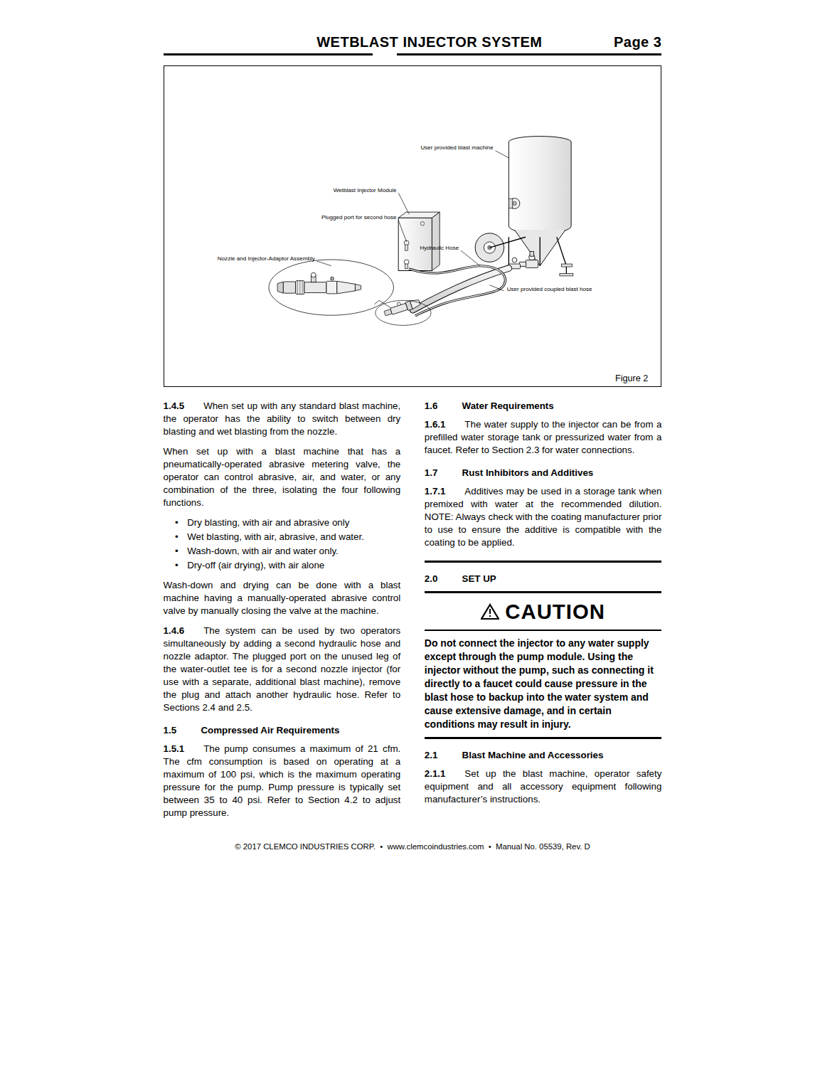WETBLAST INJECTOR SYSTEM
Page 3
User provided blast machine Wetblast Injector Module Plugged port for second hose Hydraulic Hose Nozzle and Injector-Adaptor Assembly User provided coupled blast hose
Figure 2
1.4.5 When set up with any standard blast machine, the operator has the ability to switch between dry blasting and wet blasting from the nozzle.
When set up with a blast machine that has a pneumatically-operated abrasive metering valve, the operator can control abrasive, air, and water, or any combination of the three, isolating the four following functions.
Dry blasting, with air and abrasive only
Wet blasting, with air, abrasive, and water.
Wash-down, with air and water only.
Dry-off (air drying), with air alone
Wash-down and drying can be done with a blast machine having a manually-operated abrasive control valve by manually closing the valve at the machine.
1.4.6 The system can be used by two operators simultaneously by adding a second hydraulic hose and nozzle adaptor. The plugged port on the unused leg of the water-outlet tee is for a second nozzle injector (for use with a separate, additional blast machine), remove the plug and attach another hydraulic hose. Refer to Sections 2.4 and 2.5.
1.5 Compressed Air Requirements
1.5.1 The pump consumes a maximum of 21 cfm. The cfm consumption is based on operating at a maximum of 100 psi, which is the maximum operating pressure for the pump. Pump pressure is typically set between 35 to 40 psi. Refer to Section 4.2 to adjust pump pressure.
1.6 Water Requirements
1.6.1 The water supply to the injector can be from a prefilled water storage tank or pressurized water from a faucet. Refer to Section 2.3 for water connections.
1.7 Rust Inhibitors and Additives
1.7.1 Additives may be used in a storage tank when premixed with water at the recommended dilution. NOTE: Always check with the coating manufacturer prior to use to ensure the additive is compatible with the coating to be applied.
2.0 SET UP
CAUTION
Do not connect the injector to any water supply except through the pump module. Using the injector without the pump, such as connecting it directly to a faucet could cause pressure in the blast hose to backup into the water system and cause extensive damage, and in certain conditions may result in injury.
2.1 Blast Machine and Accessories
2.1.1 Set up the blast machine, operator safety equipment and all accessory equipment following manufacturer’s instructions.
© 2017 CLEMCO INDUSTRIES CORP. • www.clemcoindustries.com • Manual No. 05539, Rev. D